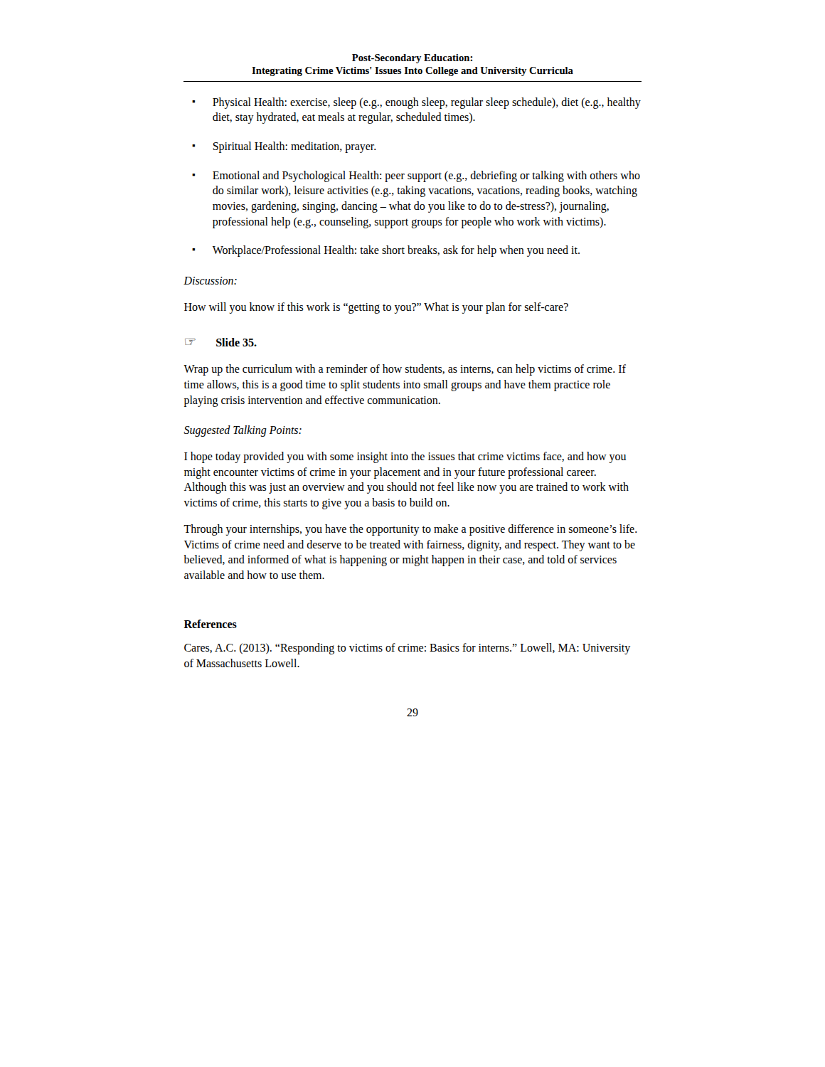Post-Secondary Education:
Integrating Crime Victims' Issues Into College and University Curricula
Physical Health: exercise, sleep (e.g., enough sleep, regular sleep schedule), diet (e.g., healthy diet, stay hydrated, eat meals at regular, scheduled times).
Spiritual Health: meditation, prayer.
Emotional and Psychological Health: peer support (e.g., debriefing or talking with others who do similar work), leisure activities (e.g., taking vacations, vacations, reading books, watching movies, gardening, singing, dancing – what do you like to do to de-stress?), journaling, professional help (e.g., counseling, support groups for people who work with victims).
Workplace/Professional Health: take short breaks, ask for help when you need it.
Discussion:
How will you know if this work is “getting to you?” What is your plan for self-care?
☞ Slide 35.
Wrap up the curriculum with a reminder of how students, as interns, can help victims of crime. If time allows, this is a good time to split students into small groups and have them practice role playing crisis intervention and effective communication.
Suggested Talking Points:
I hope today provided you with some insight into the issues that crime victims face, and how you might encounter victims of crime in your placement and in your future professional career. Although this was just an overview and you should not feel like now you are trained to work with victims of crime, this starts to give you a basis to build on.
Through your internships, you have the opportunity to make a positive difference in someone’s life. Victims of crime need and deserve to be treated with fairness, dignity, and respect. They want to be believed, and informed of what is happening or might happen in their case, and told of services available and how to use them.
References
Cares, A.C. (2013). “Responding to victims of crime: Basics for interns.” Lowell, MA: University of Massachusetts Lowell.
29